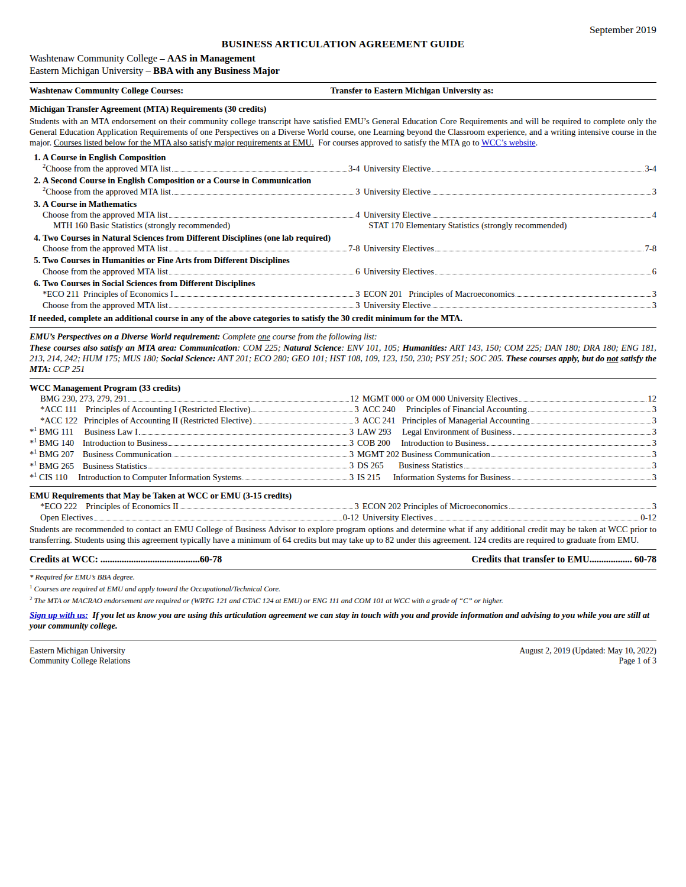September 2019
BUSINESS ARTICULATION AGREEMENT GUIDE
Washtenaw Community College – AAS in Management
Eastern Michigan University – BBA with any Business Major
Washtenaw Community College Courses: Transfer to Eastern Michigan University as:
Michigan Transfer Agreement (MTA) Requirements (30 credits)
Students with an MTA endorsement on their community college transcript have satisfied EMU’s General Education Core Requirements and will be required to complete only the General Education Application Requirements of one Perspectives on a Diverse World course, one Learning beyond the Classroom experience, and a writing intensive course in the major. Courses listed below for the MTA also satisfy major requirements at EMU. For courses approved to satisfy the MTA go to WCC’s website.
A Course in English Composition
2Choose from the approved MTA list 3-4 University Elective 3-4
A Second Course in English Composition or a Course in Communication
2Choose from the approved MTA list 3 University Elective 3
A Course in Mathematics
Choose from the approved MTA list 4 University Elective 4
MTH 160 Basic Statistics (strongly recommended) STAT 170 Elementary Statistics (strongly recommended)
Two Courses in Natural Sciences from Different Disciplines (one lab required)
Choose from the approved MTA list 7-8 University Electives 7-8
Two Courses in Humanities or Fine Arts from Different Disciplines
Choose from the approved MTA list 6 University Electives 6
Two Courses in Social Sciences from Different Disciplines
*ECO 211 Principles of Economics I 3 ECON 201 Principles of Macroeconomics 3
Choose from the approved MTA list 3 University Elective 3
If needed, complete an additional course in any of the above categories to satisfy the 30 credit minimum for the MTA.
EMU’s Perspectives on a Diverse World requirement: Complete one course from the following list:
These courses also satisfy an MTA area: Communication: COM 225; Natural Science: ENV 101, 105; Humanities: ART 143, 150; COM 225; DAN 180; DRA 180; ENG 181, 213, 214, 242; HUM 175; MUS 180; Social Science: ANT 201; ECO 280; GEO 101; HST 108, 109, 123, 150, 230; PSY 251; SOC 205. These courses apply, but do not satisfy the MTA: CCP 251
WCC Management Program (33 credits)
BMG 230, 273, 279, 291 12 MGMT 000 or OM 000 University Electives 12
*ACC 111 Principles of Accounting I (Restricted Elective) 3 ACC 240 Principles of Financial Accounting 3
*ACC 122 Principles of Accounting II (Restricted Elective) 3 ACC 241 Principles of Managerial Accounting 3
*1 BMG 111 Business Law I 3 LAW 293 Legal Environment of Business 3
*1 BMG 140 Introduction to Business 3 COB 200 Introduction to Business 3
*1 BMG 207 Business Communication 3 MGMT 202 Business Communication 3
*1 BMG 265 Business Statistics 3 DS 265 Business Statistics 3
*1 CIS 110 Introduction to Computer Information Systems 3 IS 215 Information Systems for Business 3
EMU Requirements that May be Taken at WCC or EMU (3-15 credits)
*ECO 222 Principles of Economics II 3 ECON 202 Principles of Microeconomics 3
Open Electives 0-12 University Electives 0-12
Students are recommended to contact an EMU College of Business Advisor to explore program options and determine what if any additional credit may be taken at WCC prior to transferring. Students using this agreement typically have a minimum of 64 credits but may take up to 82 under this agreement. 124 credits are required to graduate from EMU.
Credits at WCC: ..........................................60-78 Credits that transfer to EMU.................. 60-78
* Required for EMU’s BBA degree.
1 Courses are required at EMU and apply toward the Occupational/Technical Core.
2 The MTA or MACRAO endorsement are required or (WRTG 121 and CTAC 124 at EMU) or ENG 111 and COM 101 at WCC with a grade of “C” or higher.
Sign up with us: If you let us know you are using this articulation agreement we can stay in touch with you and provide information and advising to you while you are still at your community college.
Eastern Michigan University
Community College Relations
August 2, 2019 (Updated: May 10, 2022)
Page 1 of 3